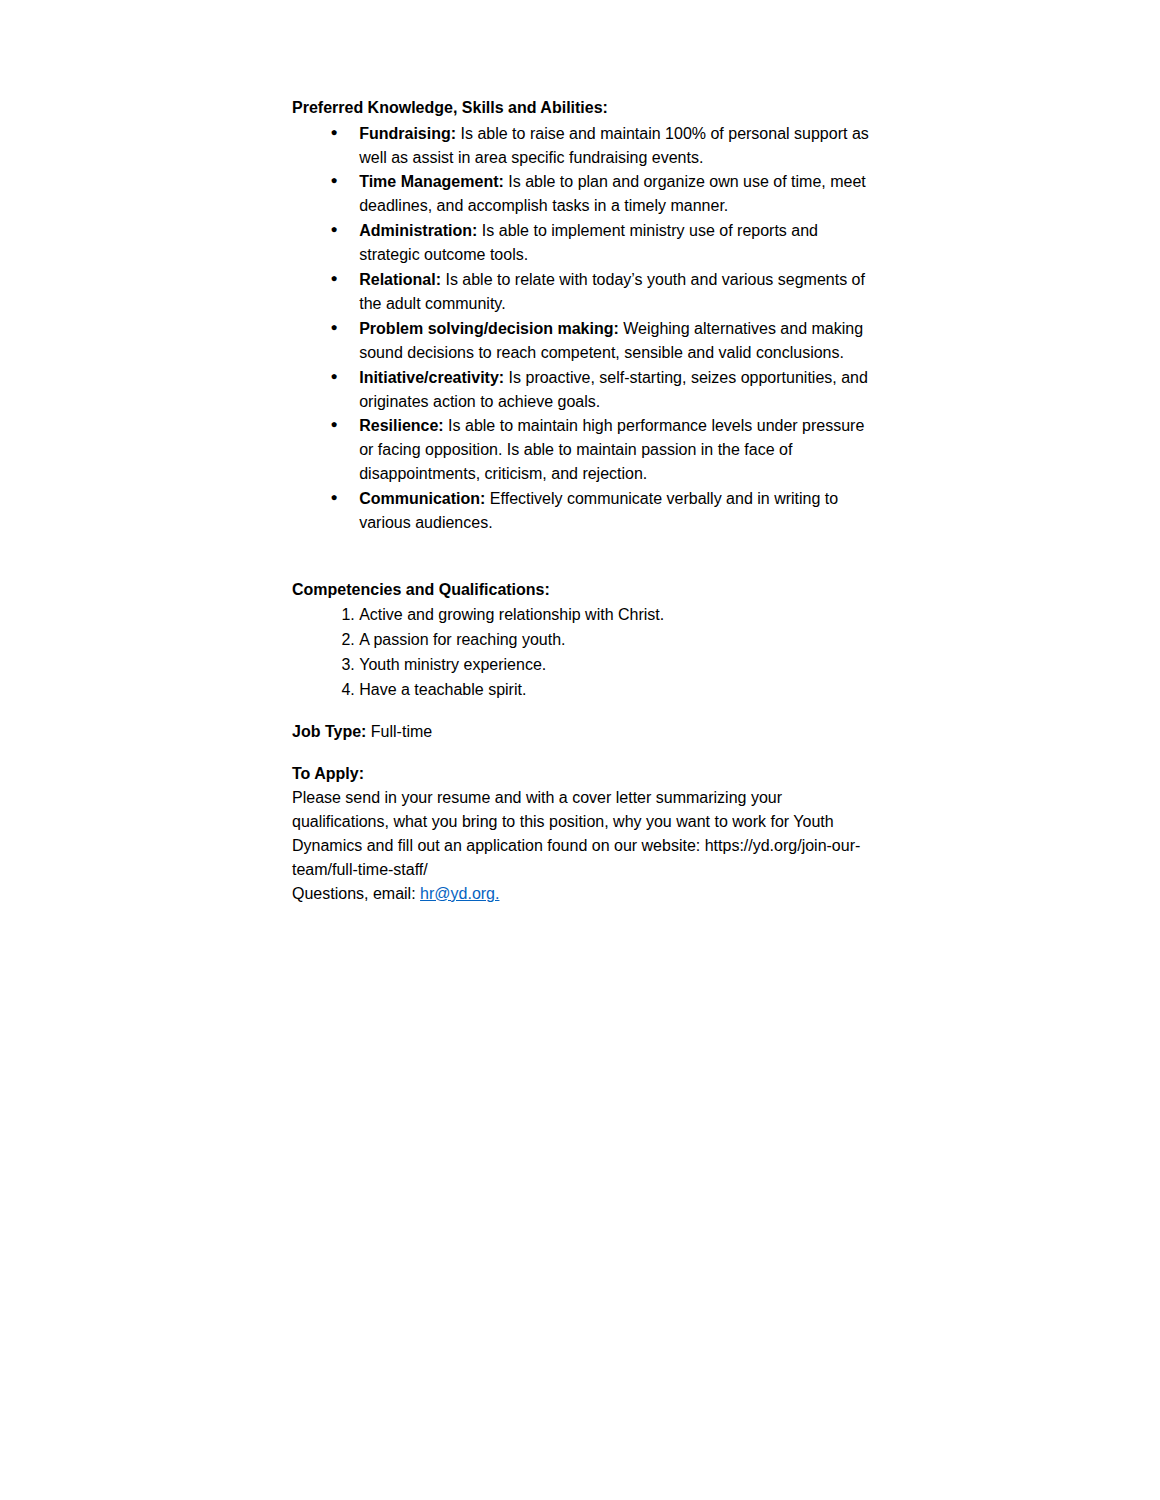Preferred Knowledge, Skills and Abilities:
Fundraising: Is able to raise and maintain 100% of personal support as well as assist in area specific fundraising events.
Time Management: Is able to plan and organize own use of time, meet deadlines, and accomplish tasks in a timely manner.
Administration: Is able to implement ministry use of reports and strategic outcome tools.
Relational: Is able to relate with today’s youth and various segments of the adult community.
Problem solving/decision making: Weighing alternatives and making sound decisions to reach competent, sensible and valid conclusions.
Initiative/creativity: Is proactive, self-starting, seizes opportunities, and originates action to achieve goals.
Resilience: Is able to maintain high performance levels under pressure or facing opposition. Is able to maintain passion in the face of disappointments, criticism, and rejection.
Communication: Effectively communicate verbally and in writing to various audiences.
Competencies and Qualifications:
Active and growing relationship with Christ.
A passion for reaching youth.
Youth ministry experience.
Have a teachable spirit.
Job Type: Full-time
To Apply:
Please send in your resume and with a cover letter summarizing your qualifications, what you bring to this position, why you want to work for Youth Dynamics and fill out an application found on our website: https://yd.org/join-our-team/full-time-staff/
Questions, email: hr@yd.org.